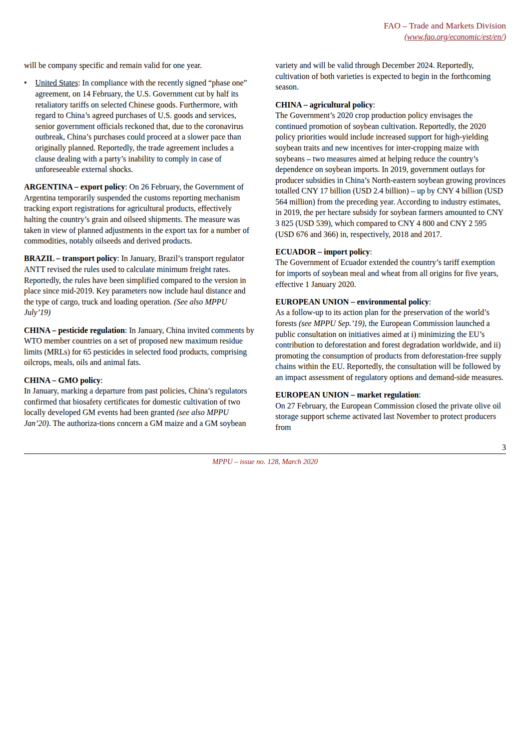FAO – Trade and Markets Division
(www.fao.org/economic/est/en/)
will be company specific and remain valid for one year.
United States: In compliance with the recently signed “phase one” agreement, on 14 February, the U.S. Government cut by half its retaliatory tariffs on selected Chinese goods. Furthermore, with regard to China’s agreed purchases of U.S. goods and services, senior government officials reckoned that, due to the coronavirus outbreak, China’s purchases could proceed at a slower pace than originally planned. Reportedly, the trade agreement includes a clause dealing with a party’s inability to comply in case of unforeseeable external shocks.
ARGENTINA – export policy: On 26 February, the Government of Argentina temporarily suspended the customs reporting mechanism tracking export registrations for agricultural products, effectively halting the country’s grain and oilseed shipments. The measure was taken in view of planned adjustments in the export tax for a number of commodities, notably oilseeds and derived products.
BRAZIL – transport policy: In January, Brazil’s transport regulator ANTT revised the rules used to calculate minimum freight rates. Reportedly, the rules have been simplified compared to the version in place since mid-2019. Key parameters now include haul distance and the type of cargo, truck and loading operation. (See also MPPU July’19)
CHINA – pesticide regulation: In January, China invited comments by WTO member countries on a set of proposed new maximum residue limits (MRLs) for 65 pesticides in selected food products, comprising oilcrops, meals, oils and animal fats.
CHINA – GMO policy:
In January, marking a departure from past policies, China’s regulators confirmed that biosafety certificates for domestic cultivation of two locally developed GM events had been granted (see also MPPU Jan’20). The authoriza-tions concern a GM maize and a GM soybean variety and will be valid through December 2024. Reportedly, cultivation of both varieties is expected to begin in the forthcoming season.
CHINA – agricultural policy:
The Government’s 2020 crop production policy envisages the continued promotion of soybean cultivation. Reportedly, the 2020 policy priorities would include increased support for high-yielding soybean traits and new incentives for inter-cropping maize with soybeans – two measures aimed at helping reduce the country’s dependence on soybean imports. In 2019, government outlays for producer subsidies in China’s North-eastern soybean growing provinces totalled CNY 17 billion (USD 2.4 billion) – up by CNY 4 billion (USD 564 million) from the preceding year. According to industry estimates, in 2019, the per hectare subsidy for soybean farmers amounted to CNY 3 825 (USD 539), which compared to CNY 4 800 and CNY 2 595 (USD 676 and 366) in, respectively, 2018 and 2017.
ECUADOR – import policy:
The Government of Ecuador extended the country’s tariff exemption for imports of soybean meal and wheat from all origins for five years, effective 1 January 2020.
EUROPEAN UNION – environmental policy:
As a follow-up to its action plan for the preservation of the world’s forests (see MPPU Sep.’19), the European Commission launched a public consultation on initiatives aimed at i) minimizing the EU’s contribution to deforestation and forest degradation worldwide, and ii) promoting the consumption of products from deforestation-free supply chains within the EU. Reportedly, the consultation will be followed by an impact assessment of regulatory options and demand-side measures.
EUROPEAN UNION – market regulation:
On 27 February, the European Commission closed the private olive oil storage support scheme activated last November to protect producers from
3
MPPU – issue no. 128, March 2020